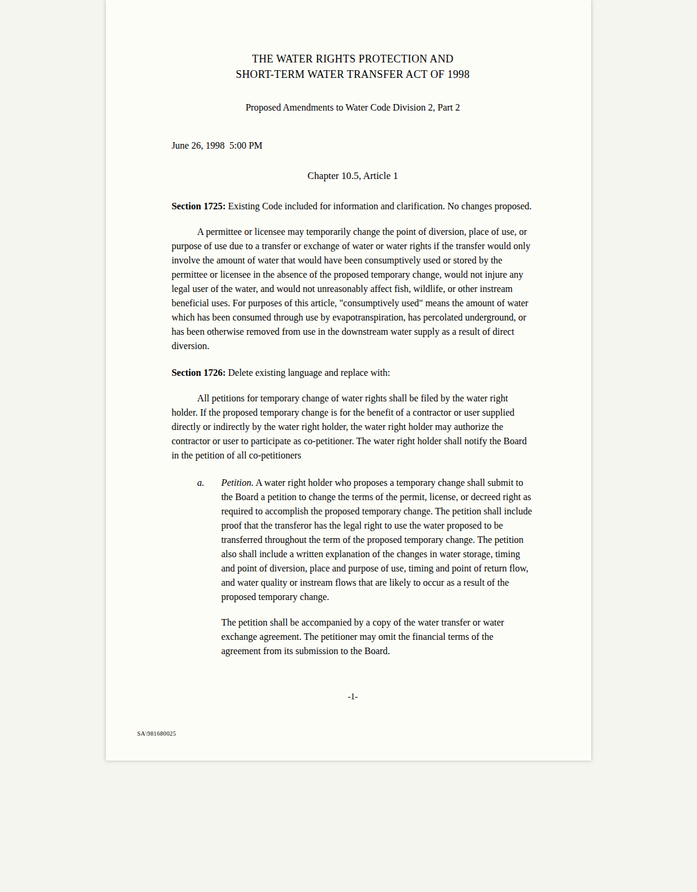The Water Rights Protection and
Short-Term Water Transfer Act of 1998
Proposed Amendments to Water Code Division 2, Part 2
June 26, 1998 5:00 PM
Chapter 10.5, Article 1
Section 1725: Existing Code included for information and clarification. No changes proposed.
A permittee or licensee may temporarily change the point of diversion, place of use, or purpose of use due to a transfer or exchange of water or water rights if the transfer would only involve the amount of water that would have been consumptively used or stored by the permittee or licensee in the absence of the proposed temporary change, would not injure any legal user of the water, and would not unreasonably affect fish, wildlife, or other instream beneficial uses. For purposes of this article, "consumptively used" means the amount of water which has been consumed through use by evapotranspiration, has percolated underground, or has been otherwise removed from use in the downstream water supply as a result of direct diversion.
Section 1726: Delete existing language and replace with:
All petitions for temporary change of water rights shall be filed by the water right holder. If the proposed temporary change is for the benefit of a contractor or user supplied directly or indirectly by the water right holder, the water right holder may authorize the contractor or user to participate as co-petitioner. The water right holder shall notify the Board in the petition of all co-petitioners
a.
Petition. A water right holder who proposes a temporary change shall submit to the Board a petition to change the terms of the permit, license, or decreed right as required to accomplish the proposed temporary change. The petition shall include proof that the transferor has the legal right to use the water proposed to be transferred throughout the term of the proposed temporary change. The petition also shall include a written explanation of the changes in water storage, timing and point of diversion, place and purpose of use, timing and point of return flow, and water quality or instream flows that are likely to occur as a result of the proposed temporary change.
The petition shall be accompanied by a copy of the water transfer or water exchange agreement. The petitioner may omit the financial terms of the agreement from its submission to the Board.
-1-
SA\981680025